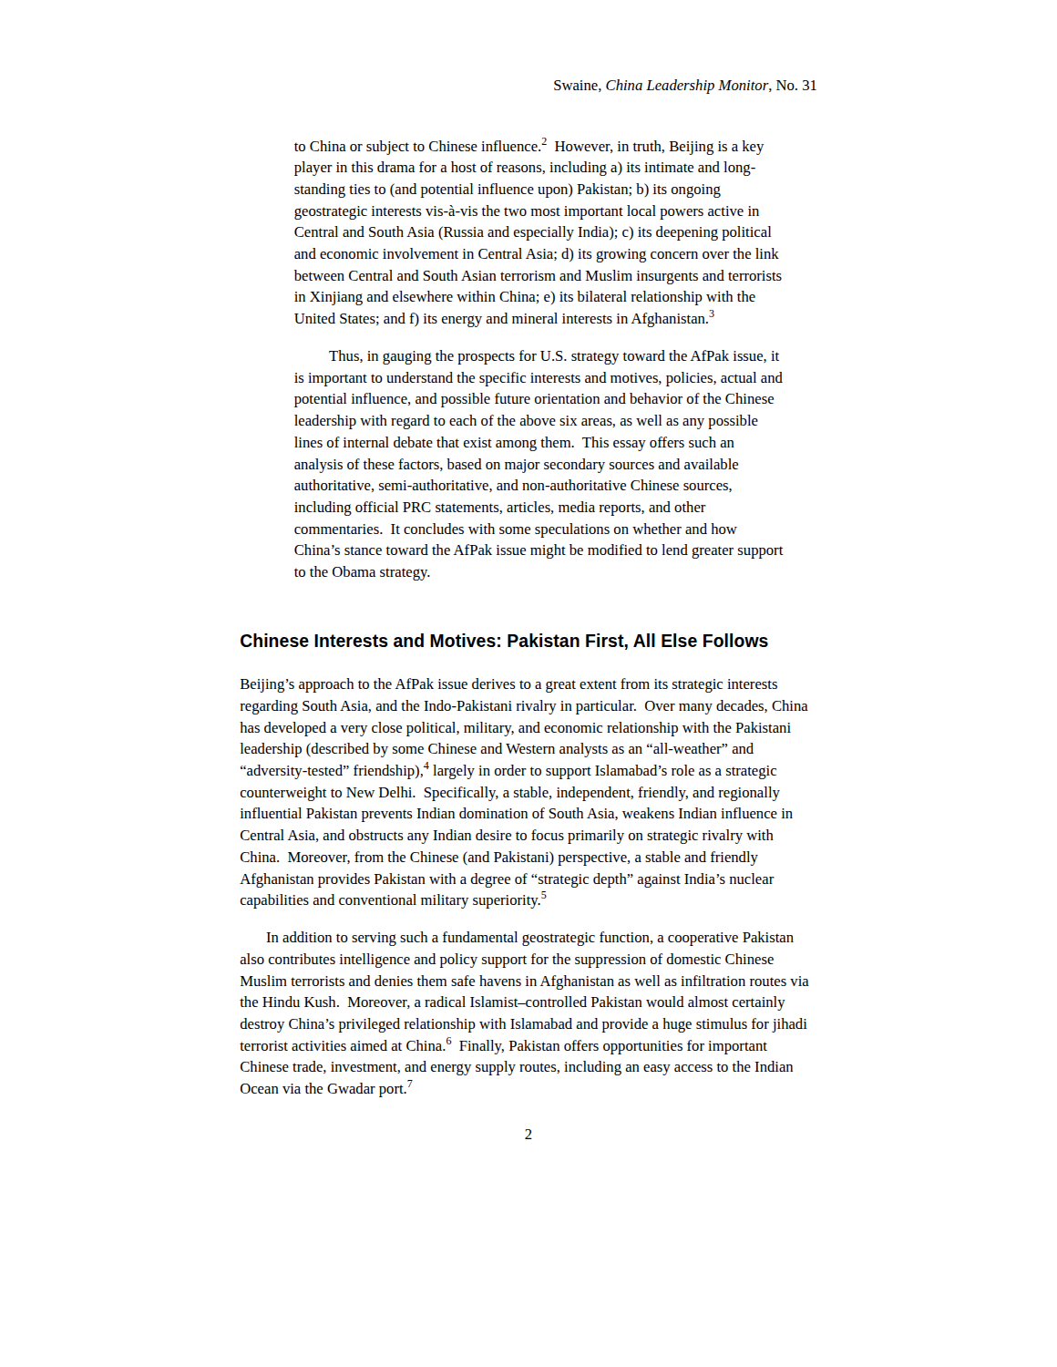Swaine, China Leadership Monitor, No. 31
to China or subject to Chinese influence.2 However, in truth, Beijing is a key player in this drama for a host of reasons, including a) its intimate and long-standing ties to (and potential influence upon) Pakistan; b) its ongoing geostrategic interests vis-à-vis the two most important local powers active in Central and South Asia (Russia and especially India); c) its deepening political and economic involvement in Central Asia; d) its growing concern over the link between Central and South Asian terrorism and Muslim insurgents and terrorists in Xinjiang and elsewhere within China; e) its bilateral relationship with the United States; and f) its energy and mineral interests in Afghanistan.3
Thus, in gauging the prospects for U.S. strategy toward the AfPak issue, it is important to understand the specific interests and motives, policies, actual and potential influence, and possible future orientation and behavior of the Chinese leadership with regard to each of the above six areas, as well as any possible lines of internal debate that exist among them. This essay offers such an analysis of these factors, based on major secondary sources and available authoritative, semi-authoritative, and non-authoritative Chinese sources, including official PRC statements, articles, media reports, and other commentaries. It concludes with some speculations on whether and how China’s stance toward the AfPak issue might be modified to lend greater support to the Obama strategy.
Chinese Interests and Motives: Pakistan First, All Else Follows
Beijing’s approach to the AfPak issue derives to a great extent from its strategic interests regarding South Asia, and the Indo-Pakistani rivalry in particular. Over many decades, China has developed a very close political, military, and economic relationship with the Pakistani leadership (described by some Chinese and Western analysts as an “all-weather” and “adversity-tested” friendship),4 largely in order to support Islamabad’s role as a strategic counterweight to New Delhi. Specifically, a stable, independent, friendly, and regionally influential Pakistan prevents Indian domination of South Asia, weakens Indian influence in Central Asia, and obstructs any Indian desire to focus primarily on strategic rivalry with China. Moreover, from the Chinese (and Pakistani) perspective, a stable and friendly Afghanistan provides Pakistan with a degree of “strategic depth” against India’s nuclear capabilities and conventional military superiority.5
In addition to serving such a fundamental geostrategic function, a cooperative Pakistan also contributes intelligence and policy support for the suppression of domestic Chinese Muslim terrorists and denies them safe havens in Afghanistan as well as infiltration routes via the Hindu Kush. Moreover, a radical Islamist–controlled Pakistan would almost certainly destroy China’s privileged relationship with Islamabad and provide a huge stimulus for jihadi terrorist activities aimed at China.6 Finally, Pakistan offers opportunities for important Chinese trade, investment, and energy supply routes, including an easy access to the Indian Ocean via the Gwadar port.7
2